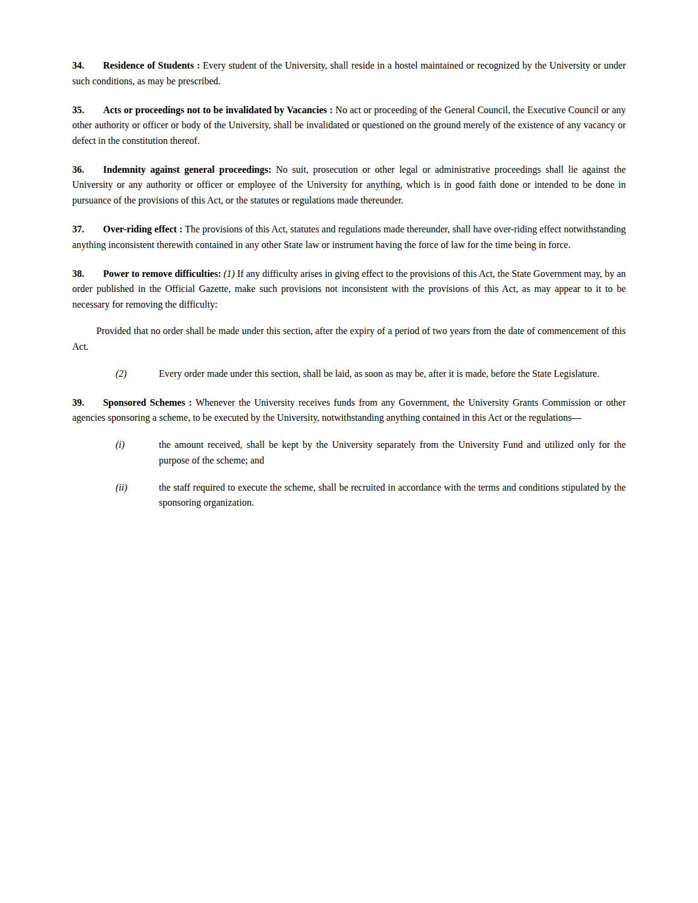34. Residence of Students : Every student of the University, shall reside in a hostel maintained or recognized by the University or under such conditions, as may be prescribed.
35. Acts or proceedings not to be invalidated by Vacancies : No act or proceeding of the General Council, the Executive Council or any other authority or officer or body of the University, shall be invalidated or questioned on the ground merely of the existence of any vacancy or defect in the constitution thereof.
36. Indemnity against general proceedings: No suit, prosecution or other legal or administrative proceedings shall lie against the University or any authority or officer or employee of the University for anything, which is in good faith done or intended to be done in pursuance of the provisions of this Act, or the statutes or regulations made thereunder.
37. Over-riding effect : The provisions of this Act, statutes and regulations made thereunder, shall have over-riding effect notwithstanding anything inconsistent therewith contained in any other State law or instrument having the force of law for the time being in force.
38. Power to remove difficulties: (1) If any difficulty arises in giving effect to the provisions of this Act, the State Government may, by an order published in the Official Gazette, make such provisions not inconsistent with the provisions of this Act, as may appear to it to be necessary for removing the difficulty:
Provided that no order shall be made under this section, after the expiry of a period of two years from the date of commencement of this Act.
(2) Every order made under this section, shall be laid, as soon as may be, after it is made, before the State Legislature.
39. Sponsored Schemes : Whenever the University receives funds from any Government, the University Grants Commission or other agencies sponsoring a scheme, to be executed by the University, notwithstanding anything contained in this Act or the regulations—
(i) the amount received, shall be kept by the University separately from the University Fund and utilized only for the purpose of the scheme; and
(ii) the staff required to execute the scheme, shall be recruited in accordance with the terms and conditions stipulated by the sponsoring organization.